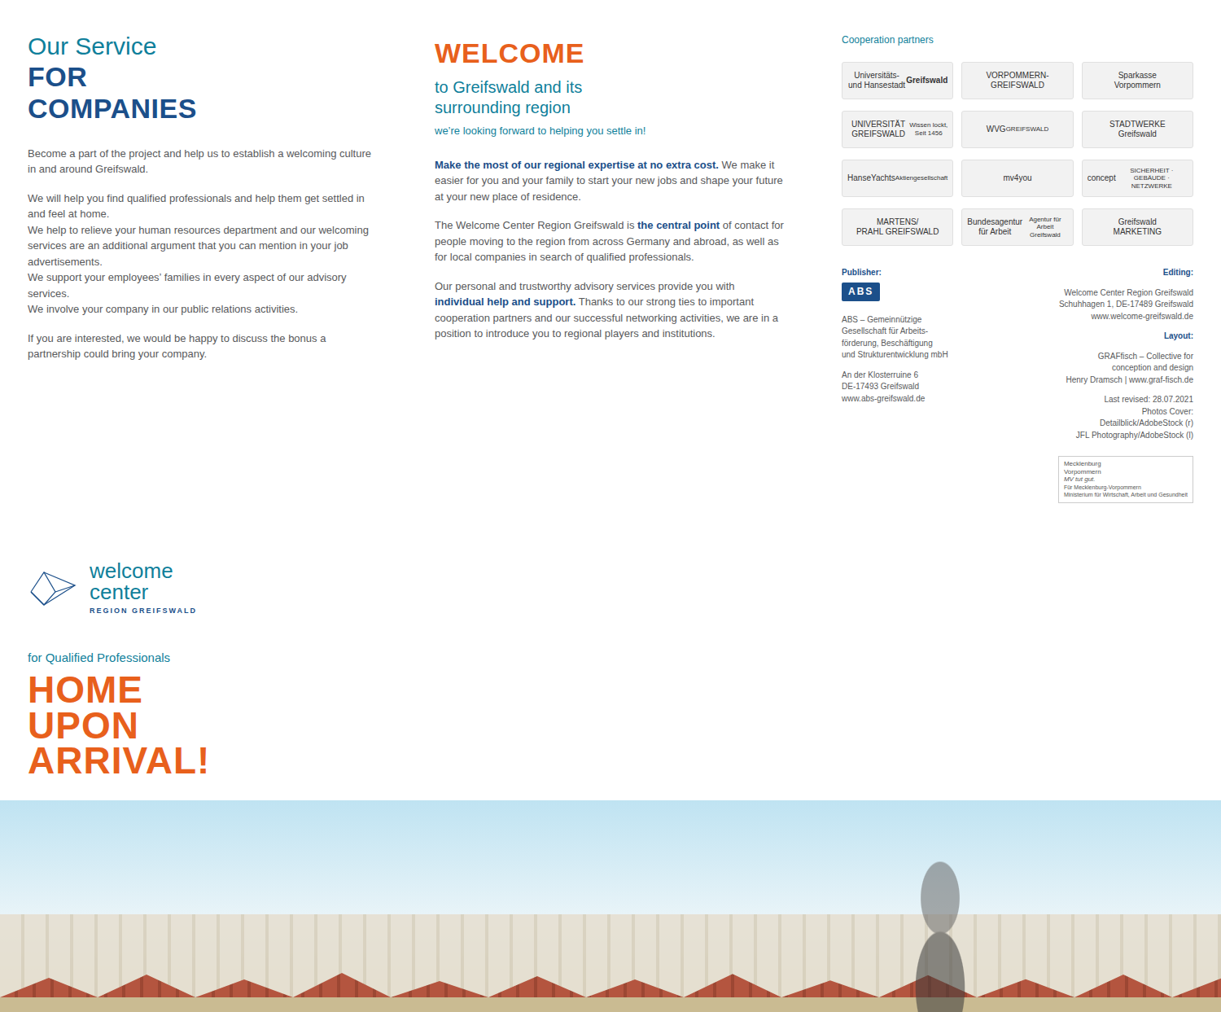Our Service FOR
COMPANIES
Become a part of the project and help us to establish a welcoming culture in and around Greifswald.
We will help you find qualified professionals and help them get settled in and feel at home.
We help to relieve your human resources department and our welcoming services are an additional argument that you can mention in your job advertisements.
We support your employees’ families in every aspect of our advisory services.
We involve your company in our public relations activities.
If you are interested, we would be happy to discuss the bonus a partnership could bring your company.
WELCOME
to Greifswald and its
surrounding region
we’re looking forward to helping you settle in!
Make the most of our regional expertise at no extra cost. We make it easier for you and your family to start your new jobs and shape your future at your new place of residence.
The Welcome Center Region Greifswald is the central point of contact for people moving to the region from across Germany and abroad, as well as for local companies in search of qualified professionals.
Our personal and trustworthy advisory services provide you with individual help and support. Thanks to our strong ties to important cooperation partners and our successful networking activities, we are in a position to introduce you to regional players and institutions.
Cooperation partners
Universitäts- und Hansestadt
Greifswald
VORPOMMERN-GREIFSWALD
Sparkasse
Vorpommern
UNIVERSITÄT GREIFSWALD
Wissen lockt, Seit 1456
WVG
GREIFSWALD
STADTWERKE
Greifswald
HanseYachts
Aktiengesellschaft
mv4you
concept
SICHERHEIT · GEBÄUDE · NETZWERKE
MARTENS/
PRAHL GREIFSWALD
Bundesagentur für Arbeit
Agentur für Arbeit Greifswald
Greifswald
MARKETING
Publisher:
ABS
ABS – Gemeinnützige
Gesellschaft für Arbeits-
förderung, Beschäftigung
und Strukturentwicklung mbH
An der Klosterruine 6
DE-17493 Greifswald
www.abs-greifswald.de
Editing:
Welcome Center Region Greifswald
Schuhhagen 1, DE-17489 Greifswald
www.welcome-greifswald.de
Layout:
GRAFfisch – Collective for
conception and design
Henry Dramsch | www.graf-fisch.de
Last revised: 28.07.2021
Photos Cover:
Detailblick/AdobeStock (r)
JFL Photography/AdobeStock (l)
Mecklenburg
Vorpommern
MV tut gut.
Für Mecklenburg-Vorpommern
Ministerium für Wirtschaft, Arbeit und Gesundheit
welcome
center
REGION GREIFSWALD
for Qualified Professionals
HOME
UPON
ARRIVAL!